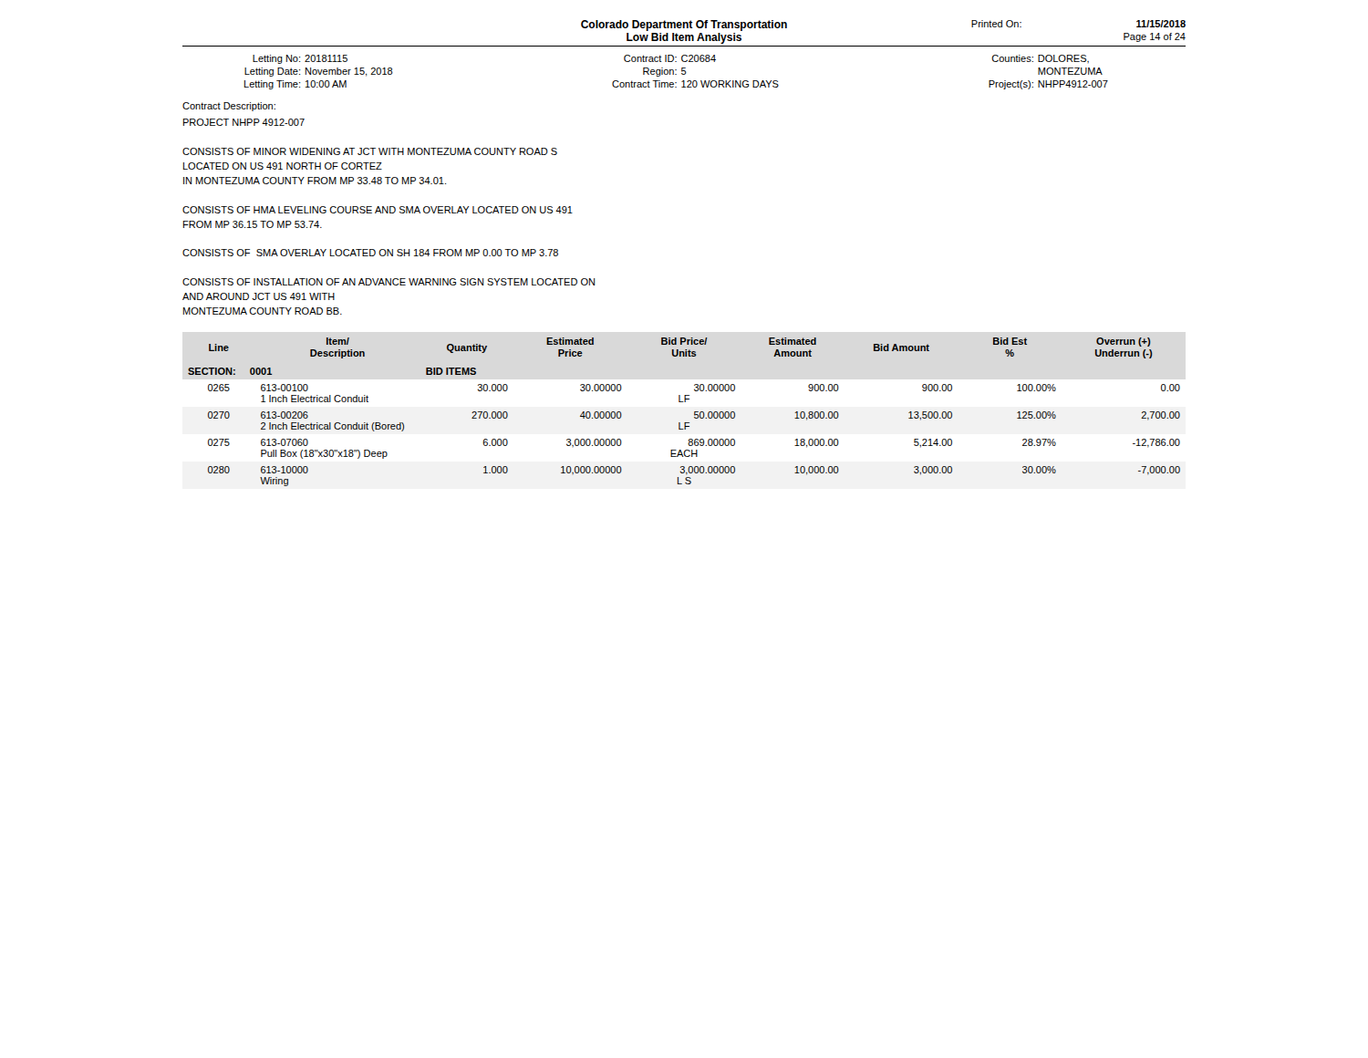| | Colorado Department Of Transportation | / Printed On: / 11/15/2018 / |
| | Low Bid Item Analysis | Page 14 of 24 |
| Letting No: | 20181115 | Contract ID: | C20684 | Counties: | DOLORES, |
| Letting Date: | November 15, 2018 | Region: | 5 | | MONTEZUMA |
| Letting Time: | 10:00 AM | Contract Time: | 120 WORKING DAYS | Project(s): | NHPP4912-007 |
Contract Description:
PROJECT NHPP 4912-007
CONSISTS OF MINOR WIDENING AT JCT WITH MONTEZUMA COUNTY ROAD S
LOCATED ON US 491 NORTH OF CORTEZ
IN MONTEZUMA COUNTY FROM MP 33.48 TO MP 34.01.
CONSISTS OF HMA LEVELING COURSE AND SMA OVERLAY LOCATED ON US 491
FROM MP 36.15 TO MP 53.74.
CONSISTS OF SMA OVERLAY LOCATED ON SH 184 FROM MP 0.00 TO MP 3.78
CONSISTS OF INSTALLATION OF AN ADVANCE WARNING SIGN SYSTEM LOCATED ON
AND AROUND JCT US 491 WITH
MONTEZUMA COUNTY ROAD BB.
| Line | Item/ Description | Quantity | Estimated Price | Bid Price/ Units | Estimated Amount | Bid Amount | Bid Est % | Overrun (+) Underrun (-) |
| --- | --- | --- | --- | --- | --- | --- | --- | --- |
| SECTION: 0001 | BID ITEMS |
| 0265 | 613-00100 1 Inch Electrical Conduit | 30.000 | 30.00000 | 30.00000 LF | 900.00 | 900.00 | 100.00% | 0.00 |
| 0270 | 613-00206 2 Inch Electrical Conduit (Bored) | 270.000 | 40.00000 | 50.00000 LF | 10,800.00 | 13,500.00 | 125.00% | 2,700.00 |
| 0275 | 613-07060 Pull Box (18"x30"x18") Deep | 6.000 | 3,000.00000 | 869.00000 EACH | 18,000.00 | 5,214.00 | 28.97% | -12,786.00 |
| 0280 | 613-10000 Wiring | 1.000 | 10,000.00000 | 3,000.00000 L S | 10,000.00 | 3,000.00 | 30.00% | -7,000.00 |